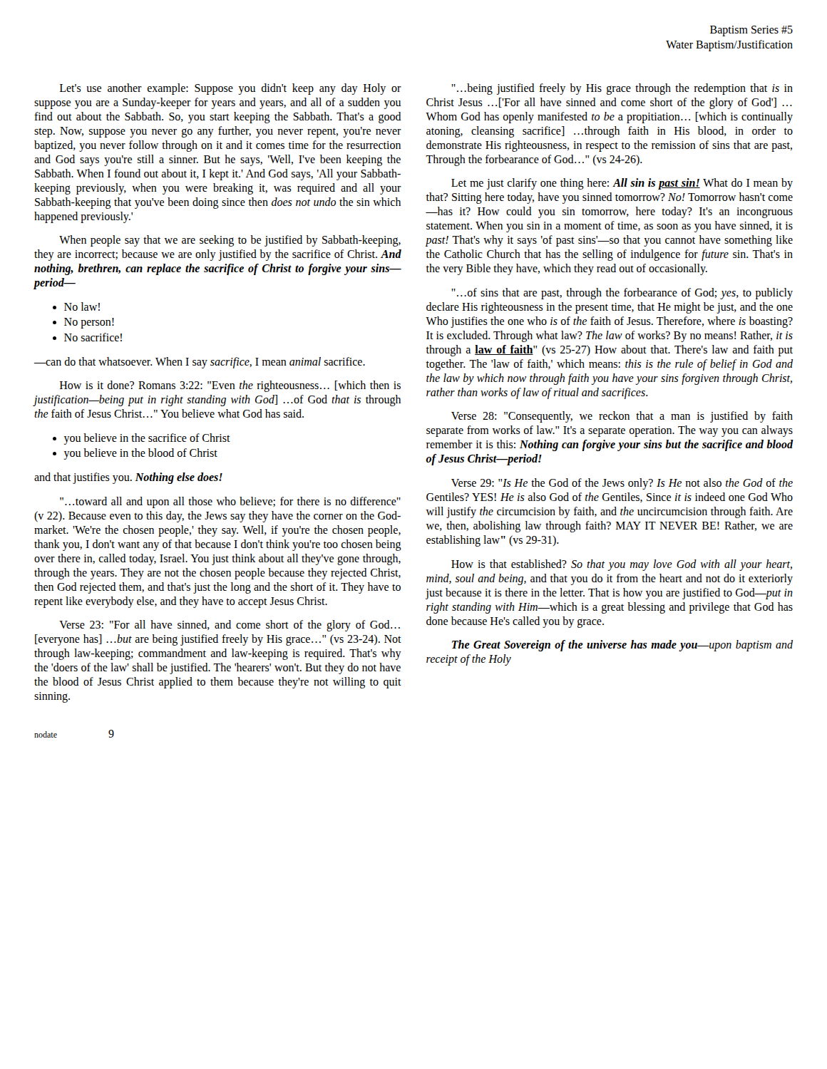Baptism Series #5
Water Baptism/Justification
Let's use another example: Suppose you didn't keep any day Holy or suppose you are a Sunday-keeper for years and years, and all of a sudden you find out about the Sabbath. So, you start keeping the Sabbath. That's a good step. Now, suppose you never go any further, you never repent, you're never baptized, you never follow through on it and it comes time for the resurrection and God says you're still a sinner. But he says, 'Well, I've been keeping the Sabbath. When I found out about it, I kept it.' And God says, 'All your Sabbath-keeping previously, when you were breaking it, was required and all your Sabbath-keeping that you've been doing since then does not undo the sin which happened previously.'
When people say that we are seeking to be justified by Sabbath-keeping, they are incorrect; because we are only justified by the sacrifice of Christ. And nothing, brethren, can replace the sacrifice of Christ to forgive your sins—period—
No law!
No person!
No sacrifice!
—can do that whatsoever. When I say sacrifice, I mean animal sacrifice.
How is it done? Romans 3:22: "Even the righteousness… [which then is justification—being put in right standing with God] …of God that is through the faith of Jesus Christ…" You believe what God has said.
you believe in the sacrifice of Christ
you believe in the blood of Christ
and that justifies you. Nothing else does!
"…toward all and upon all those who believe; for there is no difference" (v 22). Because even to this day, the Jews say they have the corner on the God-market. 'We're the chosen people,' they say. Well, if you're the chosen people, thank you, I don't want any of that because I don't think you're too chosen being over there in, called today, Israel. You just think about all they've gone through, through the years. They are not the chosen people because they rejected Christ, then God rejected them, and that's just the long and the short of it. They have to repent like everybody else, and they have to accept Jesus Christ.
Verse 23: "For all have sinned, and come short of the glory of God… [everyone has] …but are being justified freely by His grace…" (vs 23-24). Not through law-keeping; commandment and law-keeping is required. That's why the 'doers of the law' shall be justified. The 'hearers' won't. But they do not have the blood of Jesus Christ applied to them because they're not willing to quit sinning.
"…being justified freely by His grace through the redemption that is in Christ Jesus …['For all have sinned and come short of the glory of God'] …Whom God has openly manifested to be a propitiation… [which is continually atoning, cleansing sacrifice] …through faith in His blood, in order to demonstrate His righteousness, in respect to the remission of sins that are past, Through the forbearance of God…" (vs 24-26).
Let me just clarify one thing here: All sin is past sin! What do I mean by that? Sitting here today, have you sinned tomorrow? No! Tomorrow hasn't come—has it? How could you sin tomorrow, here today? It's an incongruous statement. When you sin in a moment of time, as soon as you have sinned, it is past! That's why it says 'of past sins'—so that you cannot have something like the Catholic Church that has the selling of indulgence for future sin. That's in the very Bible they have, which they read out of occasionally.
"…of sins that are past, through the forbearance of God; yes, to publicly declare His righteousness in the present time, that He might be just, and the one Who justifies the one who is of the faith of Jesus. Therefore, where is boasting? It is excluded. Through what law? The law of works? By no means! Rather, it is through a law of faith" (vs 25-27) How about that. There's law and faith put together. The 'law of faith,' which means: this is the rule of belief in God and the law by which now through faith you have your sins forgiven through Christ, rather than works of law of ritual and sacrifices.
Verse 28: "Consequently, we reckon that a man is justified by faith separate from works of law." It's a separate operation. The way you can always remember it is this: Nothing can forgive your sins but the sacrifice and blood of Jesus Christ—period!
Verse 29: "Is He the God of the Jews only? Is He not also the God of the Gentiles? YES! He is also God of the Gentiles, Since it is indeed one God Who will justify the circumcision by faith, and the uncircumcision through faith. Are we, then, abolishing law through faith? MAY IT NEVER BE! Rather, we are establishing law" (vs 29-31).
How is that established? So that you may love God with all your heart, mind, soul and being, and that you do it from the heart and not do it exteriorly just because it is there in the letter. That is how you are justified to God—put in right standing with Him—which is a great blessing and privilege that God has done because He's called you by grace.
The Great Sovereign of the universe has made you—upon baptism and receipt of the Holy
nodate 9